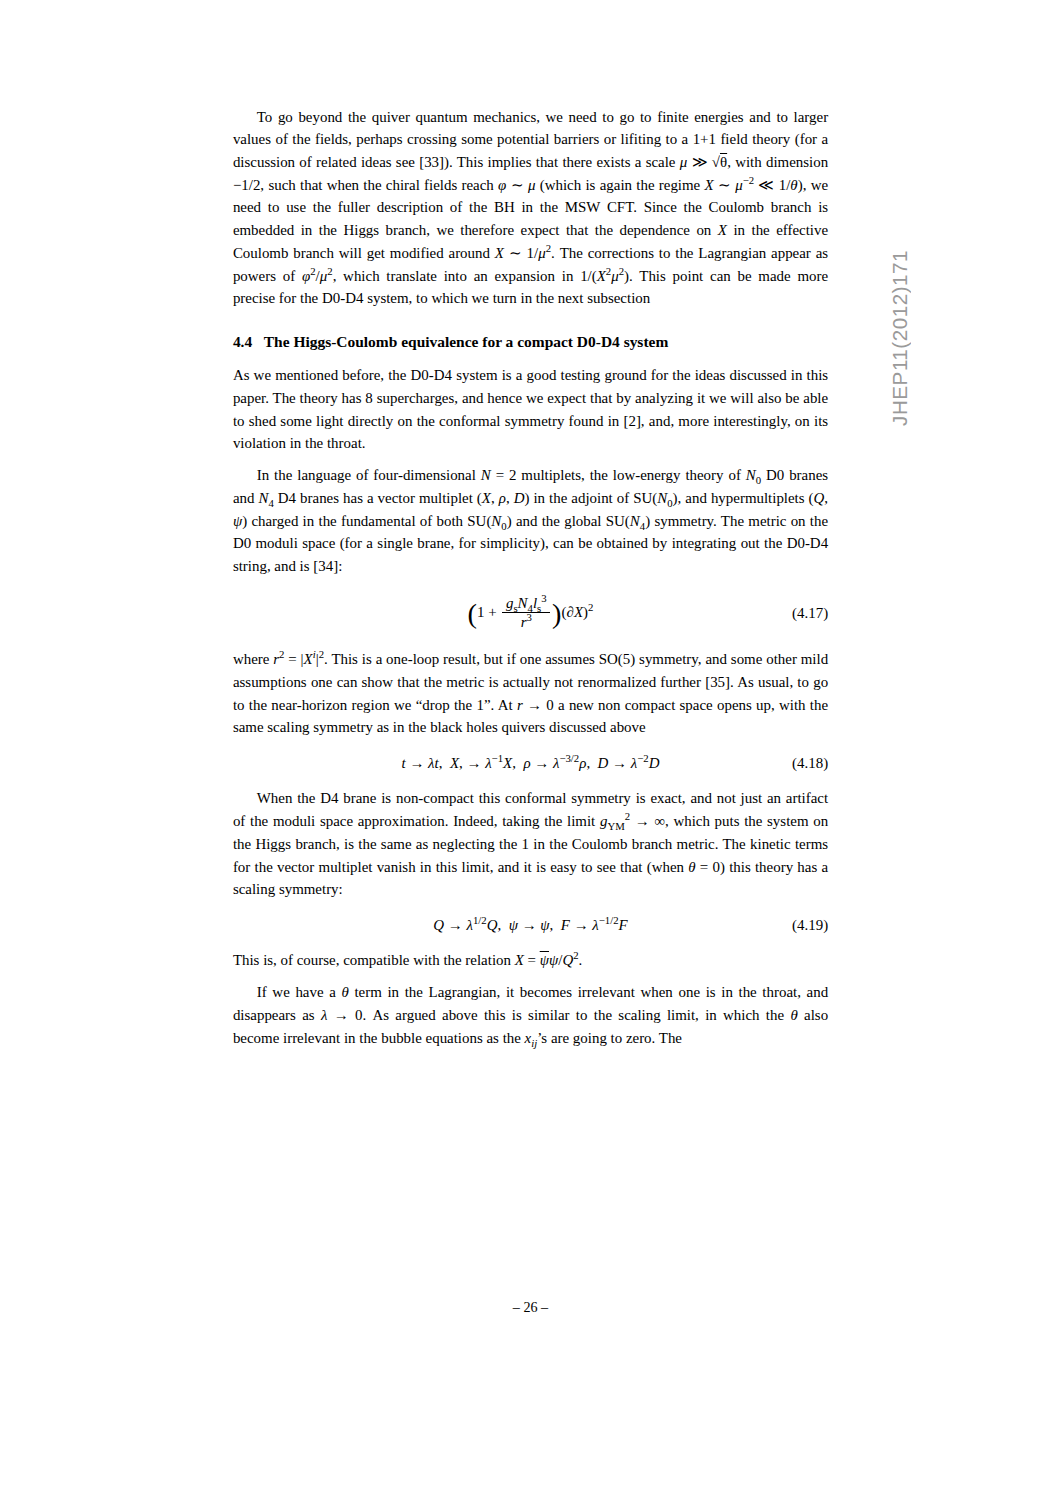JHEP11(2012)171
To go beyond the quiver quantum mechanics, we need to go to finite energies and to larger values of the fields, perhaps crossing some potential barriers or lifiting to a 1+1 field theory (for a discussion of related ideas see [33]). This implies that there exists a scale μ ≫ √θ, with dimension −1/2, such that when the chiral fields reach φ ∼ μ (which is again the regime X ∼ μ−2 ≪ 1/θ), we need to use the fuller description of the BH in the MSW CFT. Since the Coulomb branch is embedded in the Higgs branch, we therefore expect that the dependence on X in the effective Coulomb branch will get modified around X ∼ 1/μ2. The corrections to the Lagrangian appear as powers of φ2/μ2, which translate into an expansion in 1/(X2μ2). This point can be made more precise for the D0-D4 system, to which we turn in the next subsection
4.4 The Higgs-Coulomb equivalence for a compact D0-D4 system
As we mentioned before, the D0-D4 system is a good testing ground for the ideas discussed in this paper. The theory has 8 supercharges, and hence we expect that by analyzing it we will also be able to shed some light directly on the conformal symmetry found in [2], and, more interestingly, on its violation in the throat.
In the language of four-dimensional N = 2 multiplets, the low-energy theory of N0 D0 branes and N4 D4 branes has a vector multiplet (X, ρ, D) in the adjoint of SU(N0), and hypermultiplets (Q, ψ) charged in the fundamental of both SU(N0) and the global SU(N4) symmetry. The metric on the D0 moduli space (for a single brane, for simplicity), can be obtained by integrating out the D0-D4 string, and is [34]:
(1 + gsN4ls3 r3)(∂X)2 (4.17)
where r2 = |Xi|2. This is a one-loop result, but if one assumes SO(5) symmetry, and some other mild assumptions one can show that the metric is actually not renormalized further [35]. As usual, to go to the near-horizon region we “drop the 1”. At r → 0 a new non compact space opens up, with the same scaling symmetry as in the black holes quivers discussed above
t → λt, X, → λ−1X, ρ → λ−3/2ρ, D → λ−2D (4.18)
When the D4 brane is non-compact this conformal symmetry is exact, and not just an artifact of the moduli space approximation. Indeed, taking the limit gYM2 → ∞, which puts the system on the Higgs branch, is the same as neglecting the 1 in the Coulomb branch metric. The kinetic terms for the vector multiplet vanish in this limit, and it is easy to see that (when θ = 0) this theory has a scaling symmetry:
Q → λ1/2Q, ψ → ψ, F → λ−1/2F (4.19)
This is, of course, compatible with the relation X = ψψ/Q2.
If we have a θ term in the Lagrangian, it becomes irrelevant when one is in the throat, and disappears as λ → 0. As argued above this is similar to the scaling limit, in which the θ also become irrelevant in the bubble equations as the xij’s are going to zero. The
– 26 –